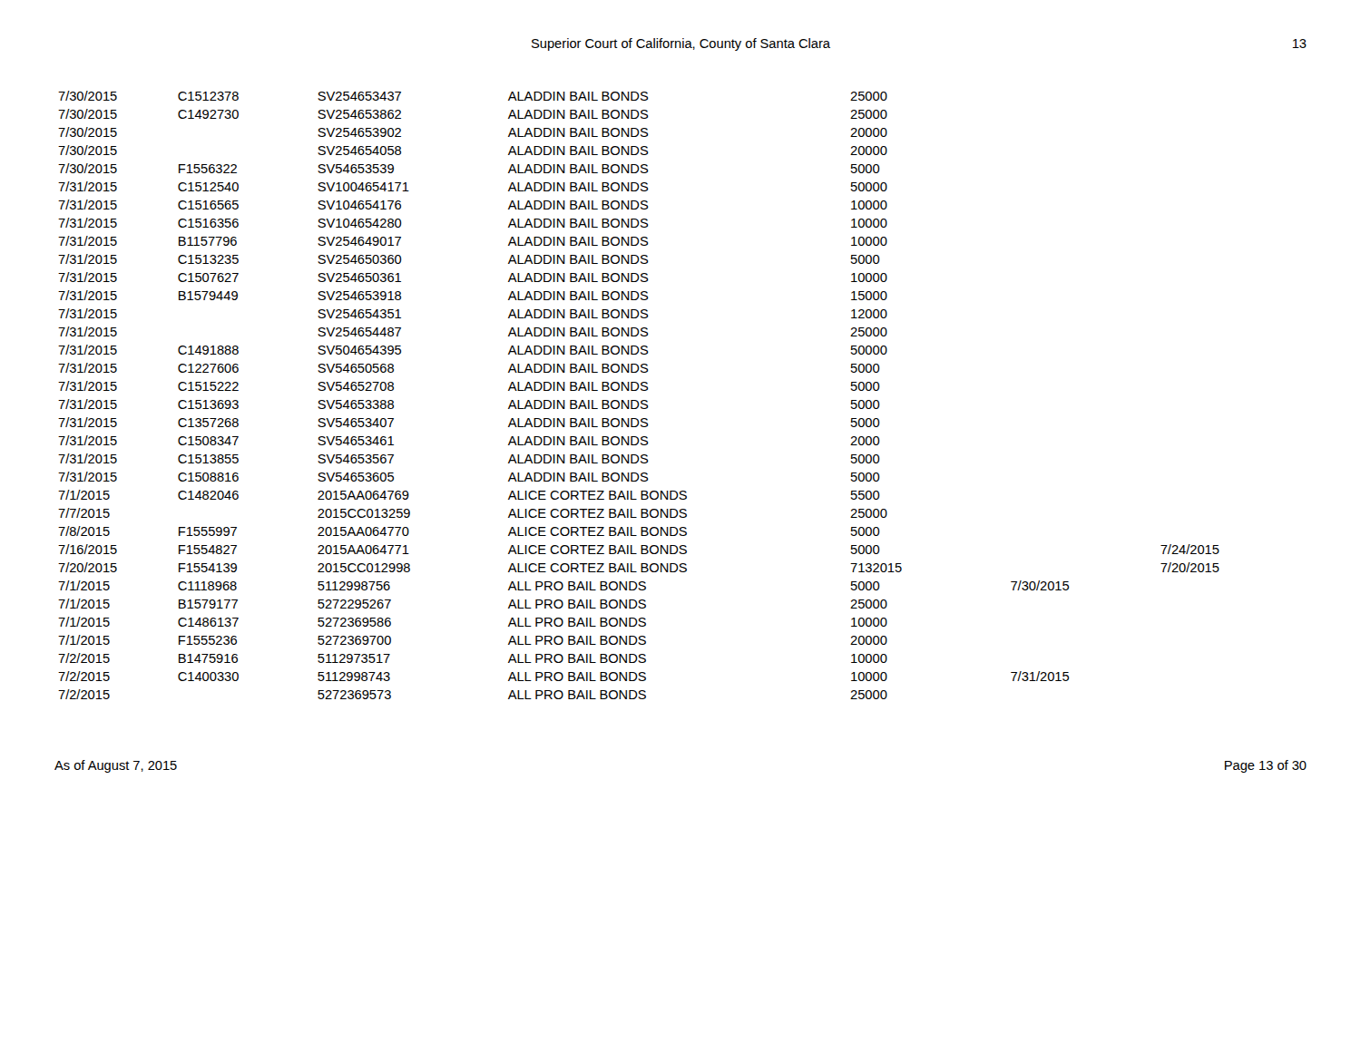Superior Court of California, County of Santa Clara 13
| 7/30/2015 | C1512378 | SV254653437 | ALADDIN BAIL BONDS | 25000 | | |
| 7/30/2015 | C1492730 | SV254653862 | ALADDIN BAIL BONDS | 25000 | | |
| 7/30/2015 | | SV254653902 | ALADDIN BAIL BONDS | 20000 | | |
| 7/30/2015 | | SV254654058 | ALADDIN BAIL BONDS | 20000 | | |
| 7/30/2015 | F1556322 | SV54653539 | ALADDIN BAIL BONDS | 5000 | | |
| 7/31/2015 | C1512540 | SV1004654171 | ALADDIN BAIL BONDS | 50000 | | |
| 7/31/2015 | C1516565 | SV104654176 | ALADDIN BAIL BONDS | 10000 | | |
| 7/31/2015 | C1516356 | SV104654280 | ALADDIN BAIL BONDS | 10000 | | |
| 7/31/2015 | B1157796 | SV254649017 | ALADDIN BAIL BONDS | 10000 | | |
| 7/31/2015 | C1513235 | SV254650360 | ALADDIN BAIL BONDS | 5000 | | |
| 7/31/2015 | C1507627 | SV254650361 | ALADDIN BAIL BONDS | 10000 | | |
| 7/31/2015 | B1579449 | SV254653918 | ALADDIN BAIL BONDS | 15000 | | |
| 7/31/2015 | | SV254654351 | ALADDIN BAIL BONDS | 12000 | | |
| 7/31/2015 | | SV254654487 | ALADDIN BAIL BONDS | 25000 | | |
| 7/31/2015 | C1491888 | SV504654395 | ALADDIN BAIL BONDS | 50000 | | |
| 7/31/2015 | C1227606 | SV54650568 | ALADDIN BAIL BONDS | 5000 | | |
| 7/31/2015 | C1515222 | SV54652708 | ALADDIN BAIL BONDS | 5000 | | |
| 7/31/2015 | C1513693 | SV54653388 | ALADDIN BAIL BONDS | 5000 | | |
| 7/31/2015 | C1357268 | SV54653407 | ALADDIN BAIL BONDS | 5000 | | |
| 7/31/2015 | C1508347 | SV54653461 | ALADDIN BAIL BONDS | 2000 | | |
| 7/31/2015 | C1513855 | SV54653567 | ALADDIN BAIL BONDS | 5000 | | |
| 7/31/2015 | C1508816 | SV54653605 | ALADDIN BAIL BONDS | 5000 | | |
| 7/1/2015 | C1482046 | 2015AA064769 | ALICE CORTEZ BAIL BONDS | 5500 | | |
| 7/7/2015 | | 2015CC013259 | ALICE CORTEZ BAIL BONDS | 25000 | | |
| 7/8/2015 | F1555997 | 2015AA064770 | ALICE CORTEZ BAIL BONDS | 5000 | | |
| 7/16/2015 | F1554827 | 2015AA064771 | ALICE CORTEZ BAIL BONDS | 5000 | | 7/24/2015 |
| 7/20/2015 | F1554139 | 2015CC012998 | ALICE CORTEZ BAIL BONDS | 7132015 | | 7/20/2015 |
| 7/1/2015 | C1118968 | 5112998756 | ALL PRO BAIL BONDS | 5000 | 7/30/2015 | |
| 7/1/2015 | B1579177 | 5272295267 | ALL PRO BAIL BONDS | 25000 | | |
| 7/1/2015 | C1486137 | 5272369586 | ALL PRO BAIL BONDS | 10000 | | |
| 7/1/2015 | F1555236 | 5272369700 | ALL PRO BAIL BONDS | 20000 | | |
| 7/2/2015 | B1475916 | 5112973517 | ALL PRO BAIL BONDS | 10000 | | |
| 7/2/2015 | C1400330 | 5112998743 | ALL PRO BAIL BONDS | 10000 | 7/31/2015 | |
| 7/2/2015 | | 5272369573 | ALL PRO BAIL BONDS | 25000 | | |
As of August 7, 2015 Page 13 of 30